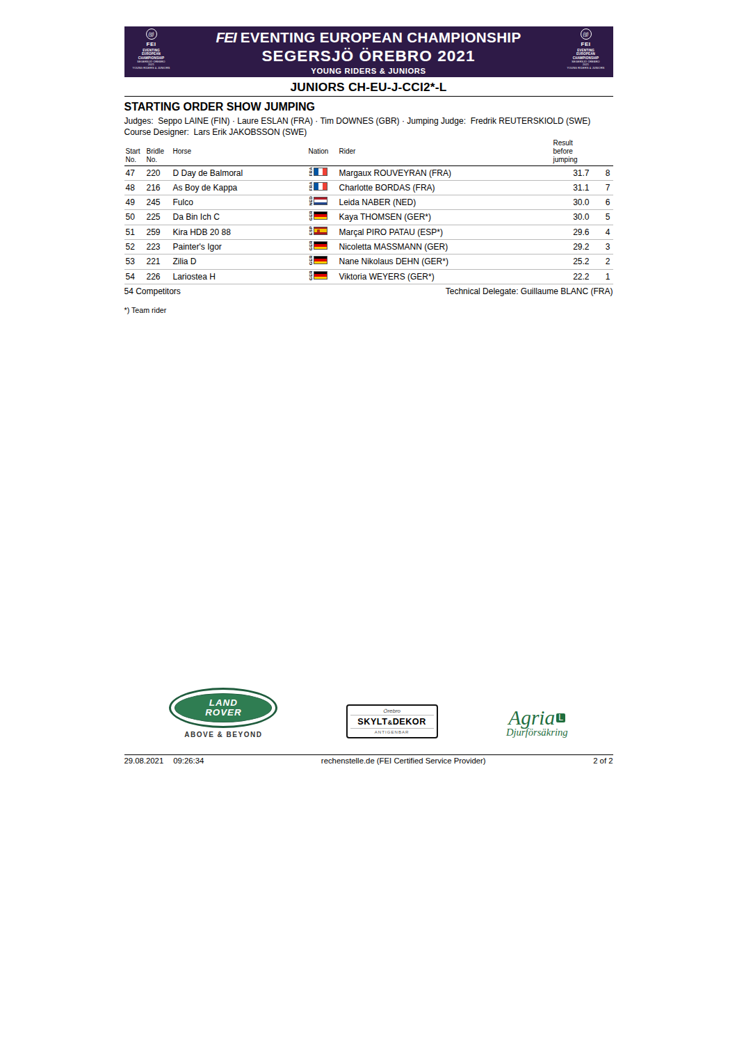(g)
FEI
EVENTING
EUROPEAN
CHAMPIONSHIP
SEGERSJÖ ÖREBRO
2021
YOUNG RIDERS & JUNIORS
FEIEVENTING EUROPEAN CHAMPIONSHIP
SEGERSJÖ ÖREBRO 2021
YOUNG RIDERS & JUNIORS
(g)
FEI
EVENTING
EUROPEAN
CHAMPIONSHIP
SEGERSJÖ ÖREBRO
2021
YOUNG RIDERS & JUNIORS
JUNIORS CH-EU-J-CCI2*-L
STARTING ORDER SHOW JUMPING
Judges: Seppo LAINE (FIN) · Laure ESLAN (FRA) · Tim DOWNES (GBR) · Jumping Judge: Fredrik REUTERSKIOLD (SWE)
Course Designer: Lars Erik JAKOBSSON (SWE)
| Start | Bridle | Horse | Nation | Rider | Result before | |
| --- | --- | --- | --- | --- | --- | --- |
| No. | No. | | | | jumping | |
| 47 | 220 | D Day de Balmoral | FRA | Margaux ROUVEYRAN (FRA) | 31.7 | 8 |
| 48 | 216 | As Boy de Kappa | FRA | Charlotte BORDAS (FRA) | 31.1 | 7 |
| 49 | 245 | Fulco | NED | Leida NABER (NED) | 30.0 | 6 |
| 50 | 225 | Da Bin Ich C | GER | Kaya THOMSEN (GER*) | 30.0 | 5 |
| 51 | 259 | Kira HDB 20 88 | ESP | Marçal PIRO PATAU (ESP*) | 29.6 | 4 |
| 52 | 223 | Painter's Igor | GER | Nicoletta MASSMANN (GER) | 29.2 | 3 |
| 53 | 221 | Zilia D | GER | Nane Nikolaus DEHN (GER*) | 25.2 | 2 |
| 54 | 226 | Lariostea H | GER | Viktoria WEYERS (GER*) | 22.2 | 1 |
54 Competitors
Technical Delegate: Guillaume BLANC (FRA)
*) Team rider
LAND
ROVER
ABOVE & BEYOND
Örebro
SKYLT&DEKOR
ANTIGENBAR
AgriaL
Djurförsäkring
29.08.202109:26:34
rechenstelle.de (FEI Certified Service Provider)
2 of 2